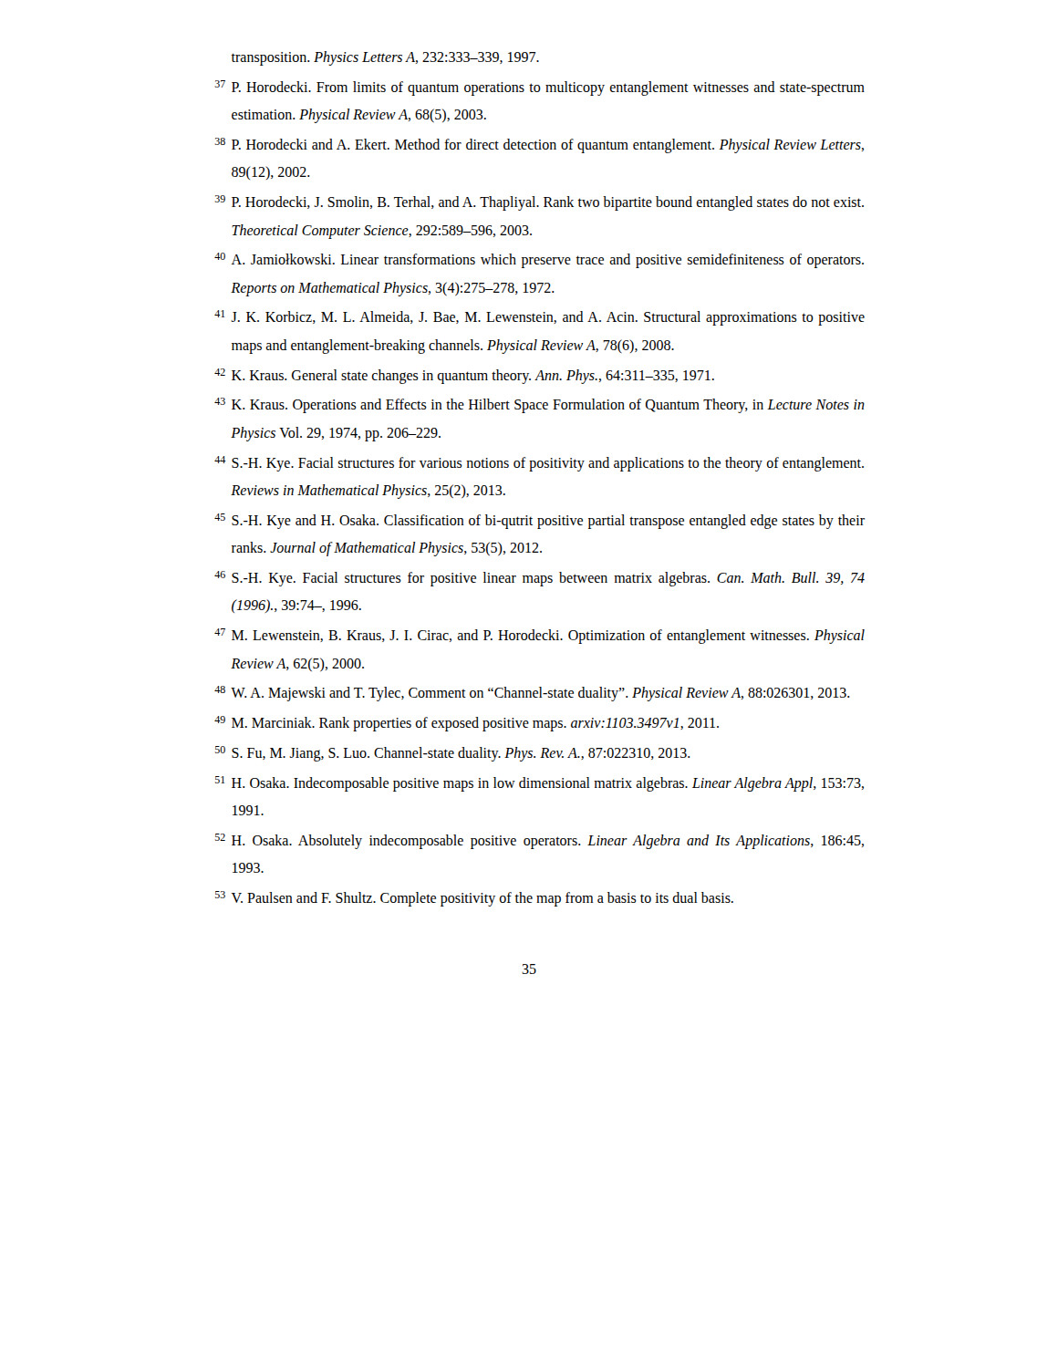transposition. Physics Letters A, 232:333–339, 1997.
37 P. Horodecki. From limits of quantum operations to multicopy entanglement witnesses and state-spectrum estimation. Physical Review A, 68(5), 2003.
38 P. Horodecki and A. Ekert. Method for direct detection of quantum entanglement. Physical Review Letters, 89(12), 2002.
39 P. Horodecki, J. Smolin, B. Terhal, and A. Thapliyal. Rank two bipartite bound entangled states do not exist. Theoretical Computer Science, 292:589–596, 2003.
40 A. Jamiołkowski. Linear transformations which preserve trace and positive semidefiniteness of operators. Reports on Mathematical Physics, 3(4):275–278, 1972.
41 J. K. Korbicz, M. L. Almeida, J. Bae, M. Lewenstein, and A. Acin. Structural approximations to positive maps and entanglement-breaking channels. Physical Review A, 78(6), 2008.
42 K. Kraus. General state changes in quantum theory. Ann. Phys., 64:311–335, 1971.
43 K. Kraus. Operations and Effects in the Hilbert Space Formulation of Quantum Theory, in Lecture Notes in Physics Vol. 29, 1974, pp. 206–229.
44 S.-H. Kye. Facial structures for various notions of positivity and applications to the theory of entanglement. Reviews in Mathematical Physics, 25(2), 2013.
45 S.-H. Kye and H. Osaka. Classification of bi-qutrit positive partial transpose entangled edge states by their ranks. Journal of Mathematical Physics, 53(5), 2012.
46 S.-H. Kye. Facial structures for positive linear maps between matrix algebras. Can. Math. Bull. 39, 74 (1996)., 39:74–, 1996.
47 M. Lewenstein, B. Kraus, J. I. Cirac, and P. Horodecki. Optimization of entanglement witnesses. Physical Review A, 62(5), 2000.
48 W. A. Majewski and T. Tylec, Comment on “Channel-state duality”. Physical Review A, 88:026301, 2013.
49 M. Marciniak. Rank properties of exposed positive maps. arxiv:1103.3497v1, 2011.
50 S. Fu, M. Jiang, S. Luo. Channel-state duality. Phys. Rev. A., 87:022310, 2013.
51 H. Osaka. Indecomposable positive maps in low dimensional matrix algebras. Linear Algebra Appl, 153:73, 1991.
52 H. Osaka. Absolutely indecomposable positive operators. Linear Algebra and Its Applications, 186:45, 1993.
53 V. Paulsen and F. Shultz. Complete positivity of the map from a basis to its dual basis.
35